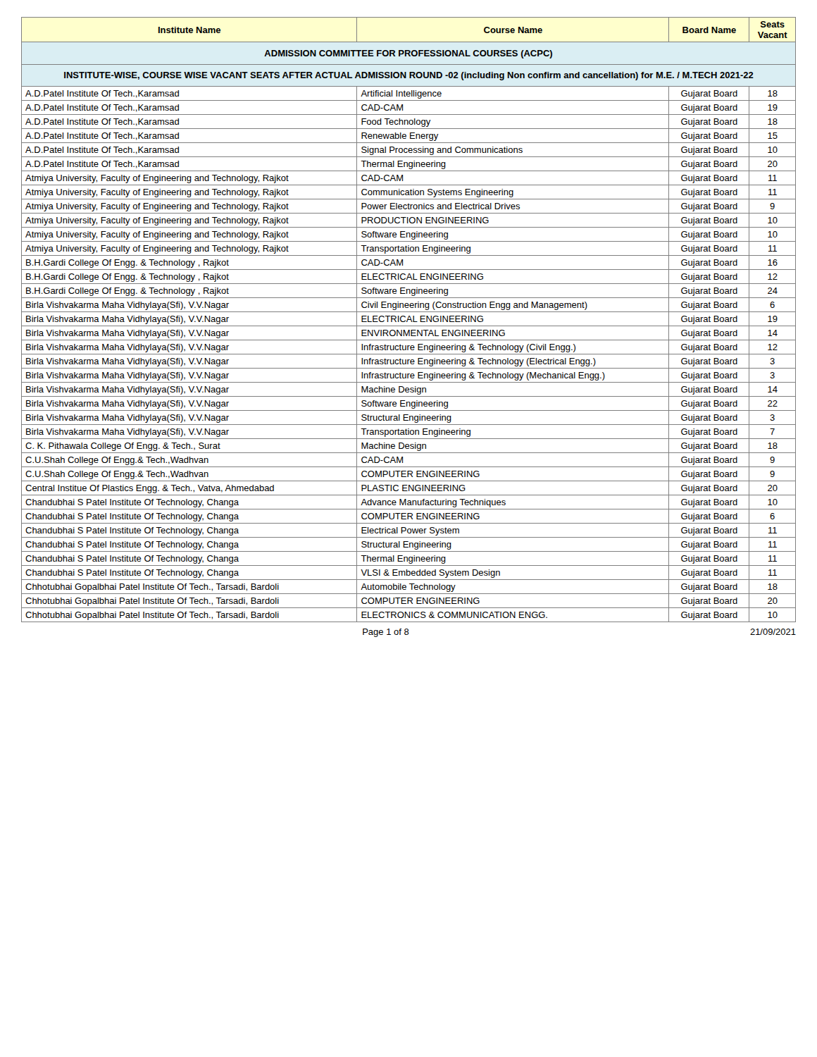| ADMISSION COMMITTEE FOR PROFESSIONAL COURSES (ACPC) |
| INSTITUTE-WISE, COURSE WISE VACANT SEATS AFTER ACTUAL ADMISSION ROUND -02 (including Non confirm and cancellation) for M.E. / M.TECH 2021-22 |
| Institute Name | Course Name | Board Name | Seats Vacant |
| A.D.Patel Institute Of Tech.,Karamsad | Artificial Intelligence | Gujarat Board | 18 |
| A.D.Patel Institute Of Tech.,Karamsad | CAD-CAM | Gujarat Board | 19 |
| A.D.Patel Institute Of Tech.,Karamsad | Food Technology | Gujarat Board | 18 |
| A.D.Patel Institute Of Tech.,Karamsad | Renewable Energy | Gujarat Board | 15 |
| A.D.Patel Institute Of Tech.,Karamsad | Signal Processing and Communications | Gujarat Board | 10 |
| A.D.Patel Institute Of Tech.,Karamsad | Thermal Engineering | Gujarat Board | 20 |
| Atmiya University, Faculty of Engineering and Technology, Rajkot | CAD-CAM | Gujarat Board | 11 |
| Atmiya University, Faculty of Engineering and Technology, Rajkot | Communication Systems Engineering | Gujarat Board | 11 |
| Atmiya University, Faculty of Engineering and Technology, Rajkot | Power Electronics and Electrical Drives | Gujarat Board | 9 |
| Atmiya University, Faculty of Engineering and Technology, Rajkot | PRODUCTION ENGINEERING | Gujarat Board | 10 |
| Atmiya University, Faculty of Engineering and Technology, Rajkot | Software Engineering | Gujarat Board | 10 |
| Atmiya University, Faculty of Engineering and Technology, Rajkot | Transportation Engineering | Gujarat Board | 11 |
| B.H.Gardi College Of Engg. & Technology , Rajkot | CAD-CAM | Gujarat Board | 16 |
| B.H.Gardi College Of Engg. & Technology , Rajkot | ELECTRICAL ENGINEERING | Gujarat Board | 12 |
| B.H.Gardi College Of Engg. & Technology , Rajkot | Software Engineering | Gujarat Board | 24 |
| Birla Vishvakarma Maha Vidhylaya(Sfi), V.V.Nagar | Civil Engineering (Construction Engg and Management) | Gujarat Board | 6 |
| Birla Vishvakarma Maha Vidhylaya(Sfi), V.V.Nagar | ELECTRICAL ENGINEERING | Gujarat Board | 19 |
| Birla Vishvakarma Maha Vidhylaya(Sfi), V.V.Nagar | ENVIRONMENTAL ENGINEERING | Gujarat Board | 14 |
| Birla Vishvakarma Maha Vidhylaya(Sfi), V.V.Nagar | Infrastructure Engineering & Technology (Civil Engg.) | Gujarat Board | 12 |
| Birla Vishvakarma Maha Vidhylaya(Sfi), V.V.Nagar | Infrastructure Engineering & Technology (Electrical Engg.) | Gujarat Board | 3 |
| Birla Vishvakarma Maha Vidhylaya(Sfi), V.V.Nagar | Infrastructure Engineering & Technology (Mechanical Engg.) | Gujarat Board | 3 |
| Birla Vishvakarma Maha Vidhylaya(Sfi), V.V.Nagar | Machine Design | Gujarat Board | 14 |
| Birla Vishvakarma Maha Vidhylaya(Sfi), V.V.Nagar | Software Engineering | Gujarat Board | 22 |
| Birla Vishvakarma Maha Vidhylaya(Sfi), V.V.Nagar | Structural Engineering | Gujarat Board | 3 |
| Birla Vishvakarma Maha Vidhylaya(Sfi), V.V.Nagar | Transportation Engineering | Gujarat Board | 7 |
| C. K. Pithawala College Of Engg. & Tech., Surat | Machine Design | Gujarat Board | 18 |
| C.U.Shah College Of Engg.& Tech.,Wadhvan | CAD-CAM | Gujarat Board | 9 |
| C.U.Shah College Of Engg.& Tech.,Wadhvan | COMPUTER ENGINEERING | Gujarat Board | 9 |
| Central Institue Of Plastics Engg. & Tech., Vatva, Ahmedabad | PLASTIC ENGINEERING | Gujarat Board | 20 |
| Chandubhai S Patel Institute Of Technology, Changa | Advance Manufacturing Techniques | Gujarat Board | 10 |
| Chandubhai S Patel Institute Of Technology, Changa | COMPUTER ENGINEERING | Gujarat Board | 6 |
| Chandubhai S Patel Institute Of Technology, Changa | Electrical Power System | Gujarat Board | 11 |
| Chandubhai S Patel Institute Of Technology, Changa | Structural Engineering | Gujarat Board | 11 |
| Chandubhai S Patel Institute Of Technology, Changa | Thermal Engineering | Gujarat Board | 11 |
| Chandubhai S Patel Institute Of Technology, Changa | VLSI & Embedded System Design | Gujarat Board | 11 |
| Chhotubhai Gopalbhai Patel Institute Of Tech., Tarsadi, Bardoli | Automobile Technology | Gujarat Board | 18 |
| Chhotubhai Gopalbhai Patel Institute Of Tech., Tarsadi, Bardoli | COMPUTER ENGINEERING | Gujarat Board | 20 |
| Chhotubhai Gopalbhai Patel Institute Of Tech., Tarsadi, Bardoli | ELECTRONICS & COMMUNICATION ENGG. | Gujarat Board | 10 |
Page 1 of 8 21/09/2021